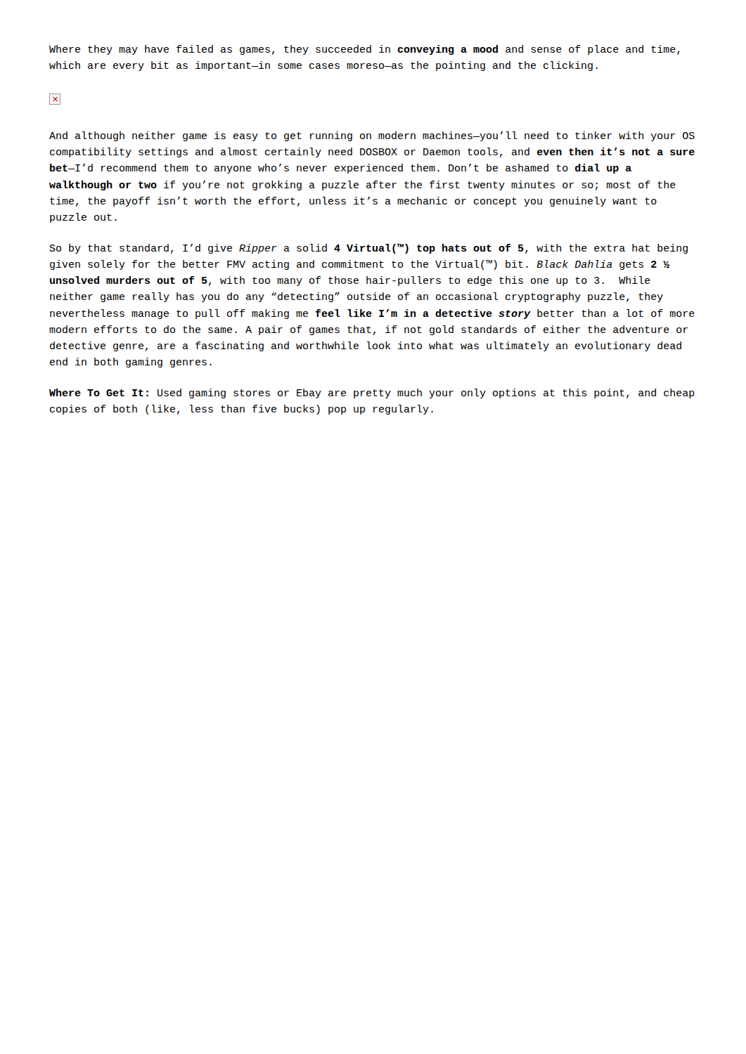Where they may have failed as games, they succeeded in conveying a mood and sense of place and time, which are every bit as important—in some cases moreso—as the pointing and the clicking.
✕
And although neither game is easy to get running on modern machines—you’ll need to tinker with your OS compatibility settings and almost certainly need DOSBOX or Daemon tools, and even then it’s not a sure bet—I’d recommend them to anyone who’s never experienced them. Don’t be ashamed to dial up a walkthough or two if you’re not grokking a puzzle after the first twenty minutes or so; most of the time, the payoff isn’t worth the effort, unless it’s a mechanic or concept you genuinely want to puzzle out.
So by that standard, I’d give Ripper a solid 4 Virtual(™) top hats out of 5, with the extra hat being given solely for the better FMV acting and commitment to the Virtual(™) bit. Black Dahlia gets 2 ½ unsolved murders out of 5, with too many of those hair-pullers to edge this one up to 3. While neither game really has you do any “detecting” outside of an occasional cryptography puzzle, they nevertheless manage to pull off making me feel like I’m in a detective story better than a lot of more modern efforts to do the same. A pair of games that, if not gold standards of either the adventure or detective genre, are a fascinating and worthwhile look into what was ultimately an evolutionary dead end in both gaming genres.
Where To Get It: Used gaming stores or Ebay are pretty much your only options at this point, and cheap copies of both (like, less than five bucks) pop up regularly.